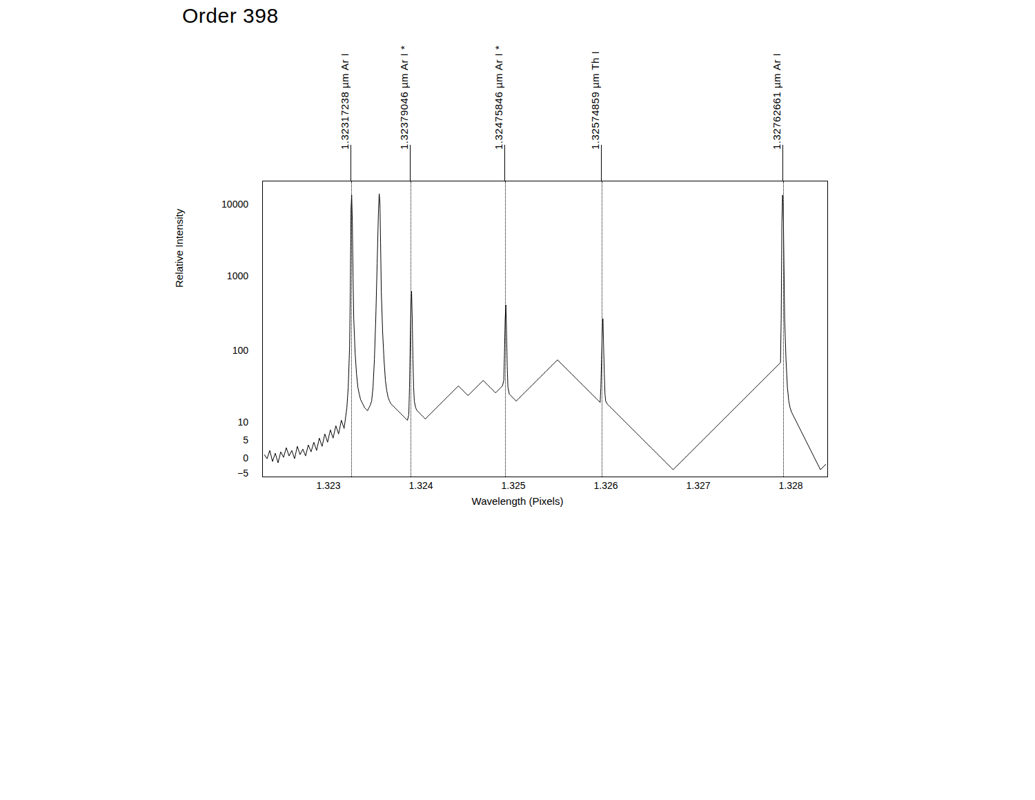Order 398
1.32317238 µm Ar I
1.32379046 µm Ar I *
1.32475846 µm Ar I *
1.32574859 µm Th I
1.32762661 µm Ar I
Relative Intensity
10000
1000
100
10
5
0
−5
1.323
1.324
1.325
1.326
1.327
1.328
Wavelength (Pixels)